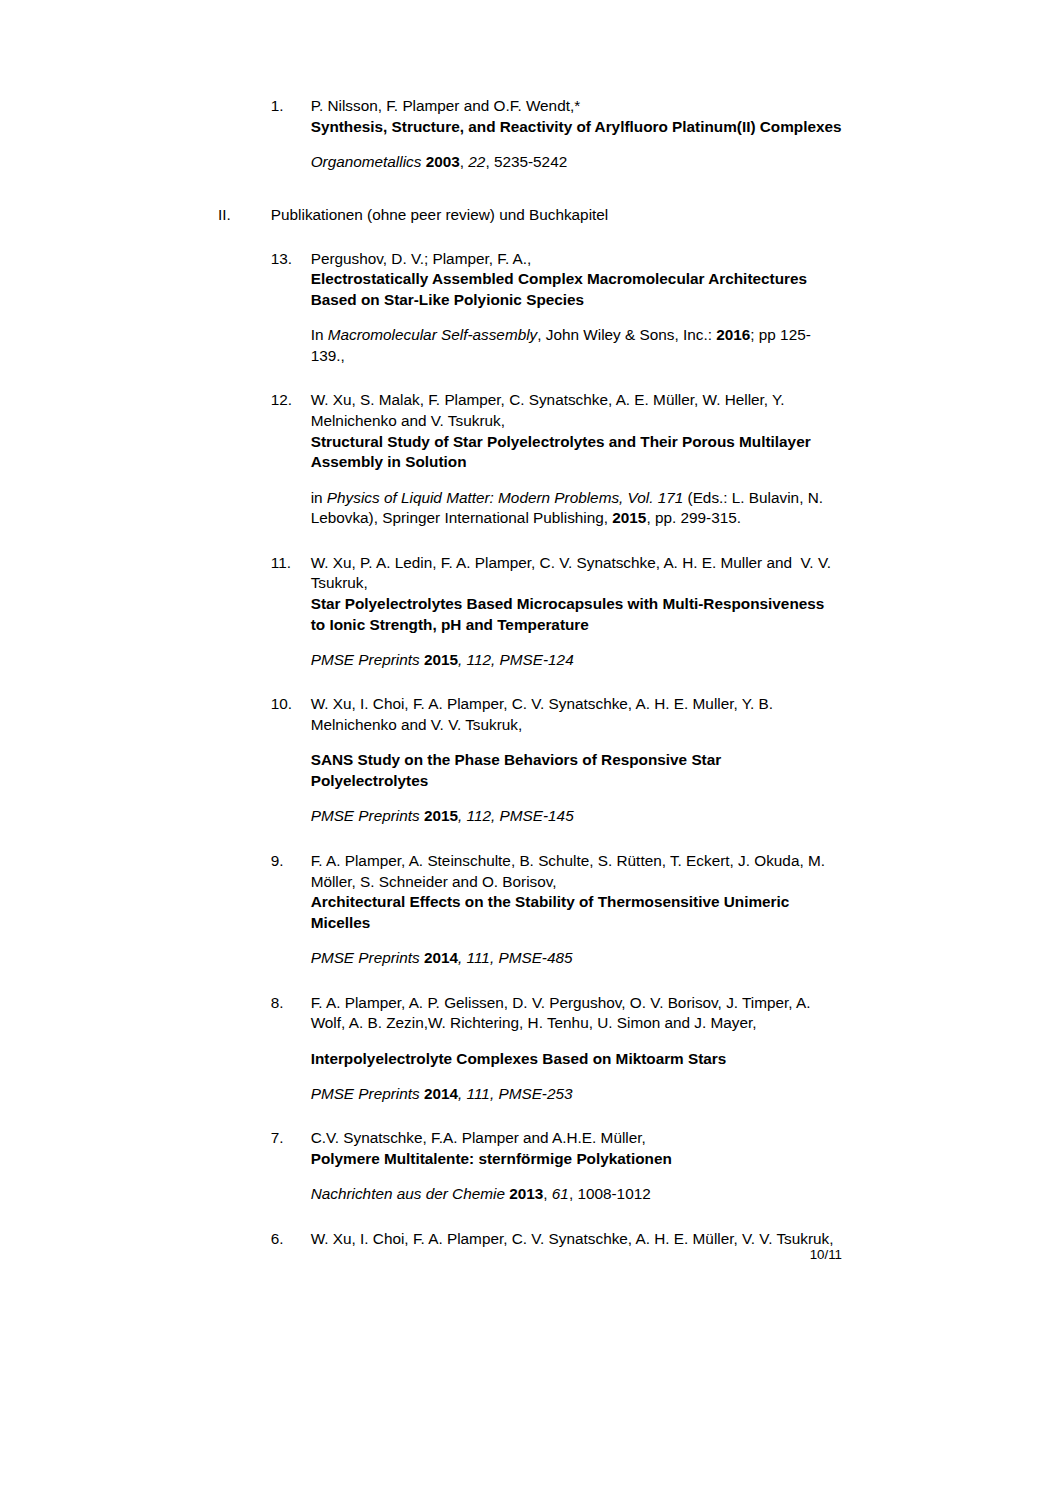1.
P. Nilsson, F. Plamper and O.F. Wendt,*
Synthesis, Structure, and Reactivity of Arylfluoro Platinum(II) Complexes
Organometallics 2003, 22, 5235-5242
II. Publikationen (ohne peer review) und Buchkapitel
13.
Pergushov, D. V.; Plamper, F. A.,
Electrostatically Assembled Complex Macromolecular Architectures Based on Star-Like Polyionic Species
In Macromolecular Self-assembly, John Wiley & Sons, Inc.: 2016; pp 125-139.,
12.
W. Xu, S. Malak, F. Plamper, C. Synatschke, A. E. Müller, W. Heller, Y. Melnichenko and V. Tsukruk,
Structural Study of Star Polyelectrolytes and Their Porous Multilayer Assembly in Solution
in Physics of Liquid Matter: Modern Problems, Vol. 171 (Eds.: L. Bulavin, N. Lebovka), Springer International Publishing, 2015, pp. 299-315.
11.
W. Xu, P. A. Ledin, F. A. Plamper, C. V. Synatschke, A. H. E. Muller and V. V. Tsukruk,
Star Polyelectrolytes Based Microcapsules with Multi-Responsiveness to Ionic Strength, pH and Temperature
PMSE Preprints 2015, 112, PMSE-124
10.
W. Xu, I. Choi, F. A. Plamper, C. V. Synatschke, A. H. E. Muller, Y. B. Melnichenko and V. V. Tsukruk,
SANS Study on the Phase Behaviors of Responsive Star Polyelectrolytes
PMSE Preprints 2015, 112, PMSE-145
9.
F. A. Plamper, A. Steinschulte, B. Schulte, S. Rütten, T. Eckert, J. Okuda, M. Möller, S. Schneider and O. Borisov,
Architectural Effects on the Stability of Thermosensitive Unimeric Micelles
PMSE Preprints 2014, 111, PMSE-485
8.
F. A. Plamper, A. P. Gelissen, D. V. Pergushov, O. V. Borisov, J. Timper, A. Wolf, A. B. Zezin,W. Richtering, H. Tenhu, U. Simon and J. Mayer,
Interpolyelectrolyte Complexes Based on Miktoarm Stars
PMSE Preprints 2014, 111, PMSE-253
7.
C.V. Synatschke, F.A. Plamper and A.H.E. Müller,
Polymere Multitalente: sternförmige Polykationen
Nachrichten aus der Chemie 2013, 61, 1008-1012
6.
W. Xu, I. Choi, F. A. Plamper, C. V. Synatschke, A. H. E. Müller, V. V. Tsukruk,
10/11